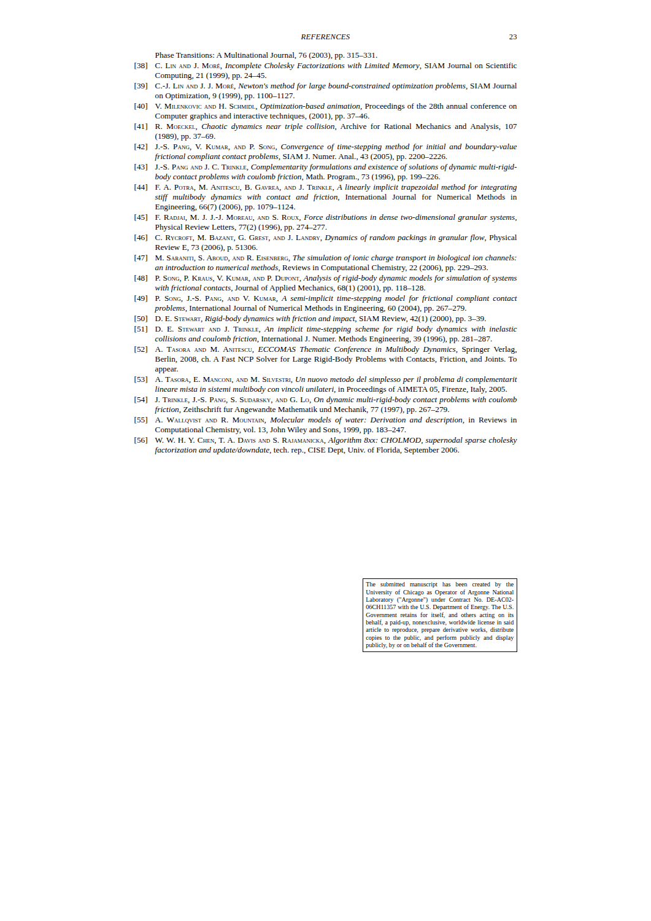REFERENCES 23
Phase Transitions: A Multinational Journal, 76 (2003), pp. 315–331.
[38] C. Lin and J. Moré, Incomplete Cholesky Factorizations with Limited Memory, SIAM Journal on Scientific Computing, 21 (1999), pp. 24–45.
[39] C.-J. Lin and J. J. Moré, Newton's method for large bound-constrained optimization problems, SIAM Journal on Optimization, 9 (1999), pp. 1100–1127.
[40] V. Milenkovic and H. Schmidl, Optimization-based animation, Proceedings of the 28th annual conference on Computer graphics and interactive techniques, (2001), pp. 37–46.
[41] R. Moeckel, Chaotic dynamics near triple collision, Archive for Rational Mechanics and Analysis, 107 (1989), pp. 37–69.
[42] J.-S. Pang, V. Kumar, and P. Song, Convergence of time-stepping method for initial and boundary-value frictional compliant contact problems, SIAM J. Numer. Anal., 43 (2005), pp. 2200–2226.
[43] J.-S. Pang and J. C. Trinkle, Complementarity formulations and existence of solutions of dynamic multi-rigid-body contact problems with coulomb friction, Math. Program., 73 (1996), pp. 199–226.
[44] F. A. Potra, M. Anitescu, B. Gavrea, and J. Trinkle, A linearly implicit trapezoidal method for integrating stiff multibody dynamics with contact and friction, International Journal for Numerical Methods in Engineering, 66(7) (2006), pp. 1079–1124.
[45] F. Radjai, M. J. J.-J. Moreau, and S. Roux, Force distributions in dense two-dimensional granular systems, Physical Review Letters, 77(2) (1996), pp. 274–277.
[46] C. Rycroft, M. Bazant, G. Grest, and J. Landry, Dynamics of random packings in granular flow, Physical Review E, 73 (2006), p. 51306.
[47] M. Saraniti, S. Aboud, and R. Eisenberg, The simulation of ionic charge transport in biological ion channels: an introduction to numerical methods, Reviews in Computational Chemistry, 22 (2006), pp. 229–293.
[48] P. Song, P. Kraus, V. Kumar, and P. Dupont, Analysis of rigid-body dynamic models for simulation of systems with frictional contacts, Journal of Applied Mechanics, 68(1) (2001), pp. 118–128.
[49] P. Song, J.-S. Pang, and V. Kumar, A semi-implicit time-stepping model for frictional compliant contact problems, International Journal of Numerical Methods in Engineering, 60 (2004), pp. 267–279.
[50] D. E. Stewart, Rigid-body dynamics with friction and impact, SIAM Review, 42(1) (2000), pp. 3–39.
[51] D. E. Stewart and J. Trinkle, An implicit time-stepping scheme for rigid body dynamics with inelastic collisions and coulomb friction, International J. Numer. Methods Engineering, 39 (1996), pp. 281–287.
[52] A. Tasora and M. Anitescu, ECCOMAS Thematic Conference in Multibody Dynamics, Springer Verlag, Berlin, 2008, ch. A Fast NCP Solver for Large Rigid-Body Problems with Contacts, Friction, and Joints. To appear.
[53] A. Tasora, E. Manconi, and M. Silvestri, Un nuovo metodo del simplesso per il problema di complementarit lineare mista in sistemi multibody con vincoli unilateri, in Proceedings of AIMETA 05, Firenze, Italy, 2005.
[54] J. Trinkle, J.-S. Pang, S. Sudarsky, and G. Lo, On dynamic multi-rigid-body contact problems with coulomb friction, Zeithschrift fur Angewandte Mathematik und Mechanik, 77 (1997), pp. 267–279.
[55] A. Wallqvist and R. Mountain, Molecular models of water: Derivation and description, in Reviews in Computational Chemistry, vol. 13, John Wiley and Sons, 1999, pp. 183–247.
[56] W. W. H. Y. Chen, T. A. Davis and S. Rajamanicka, Algorithm 8xx: CHOLMOD, supernodal sparse cholesky factorization and update/downdate, tech. rep., CISE Dept, Univ. of Florida, September 2006.
The submitted manuscript has been created by the University of Chicago as Operator of Argonne National Laboratory ("Argonne") under Contract No. DE-AC02-06CH11357 with the U.S. Department of Energy. The U.S. Government retains for itself, and others acting on its behalf, a paid-up, nonexclusive, worldwide license in said article to reproduce, prepare derivative works, distribute copies to the public, and perform publicly and display publicly, by or on behalf of the Government.